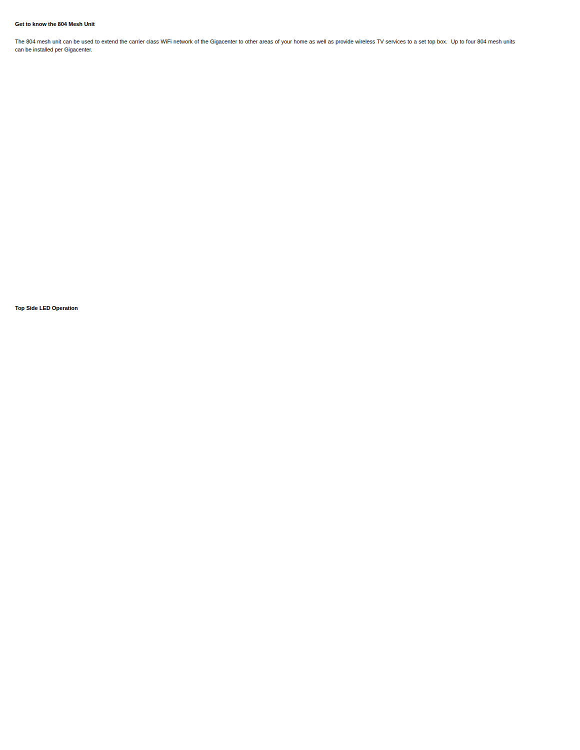Get to know the 804 Mesh Unit
The 804 mesh unit can be used to extend the carrier class WiFi network of the Gigacenter to other areas of your home as well as provide wireless TV services to a set top box. Up to four 804 mesh units can be installed per Gigacenter.
Top Side LED Operation